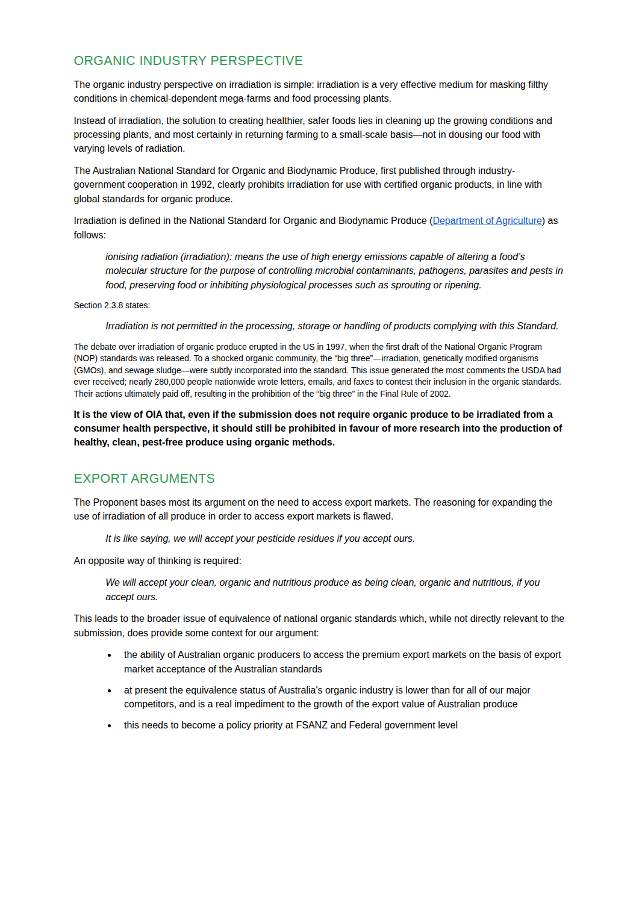Organic Industry Perspective
The organic industry perspective on irradiation is simple: irradiation is a very effective medium for masking filthy conditions in chemical-dependent mega-farms and food processing plants.
Instead of irradiation, the solution to creating healthier, safer foods lies in cleaning up the growing conditions and processing plants, and most certainly in returning farming to a small-scale basis—not in dousing our food with varying levels of radiation.
The Australian National Standard for Organic and Biodynamic Produce, first published through industry-government cooperation in 1992, clearly prohibits irradiation for use with certified organic products, in line with global standards for organic produce.
Irradiation is defined in the National Standard for Organic and Biodynamic Produce (Department of Agriculture) as follows:
ionising radiation (irradiation): means the use of high energy emissions capable of altering a food’s molecular structure for the purpose of controlling microbial contaminants, pathogens, parasites and pests in food, preserving food or inhibiting physiological processes such as sprouting or ripening.
Section 2.3.8 states:
Irradiation is not permitted in the processing, storage or handling of products complying with this Standard.
The debate over irradiation of organic produce erupted in the US in 1997, when the first draft of the National Organic Program (NOP) standards was released. To a shocked organic community, the “big three”—irradiation, genetically modified organisms (GMOs), and sewage sludge—were subtly incorporated into the standard. This issue generated the most comments the USDA had ever received; nearly 280,000 people nationwide wrote letters, emails, and faxes to contest their inclusion in the organic standards. Their actions ultimately paid off, resulting in the prohibition of the “big three” in the Final Rule of 2002.
It is the view of OIA that, even if the submission does not require organic produce to be irradiated from a consumer health perspective, it should still be prohibited in favour of more research into the production of healthy, clean, pest-free produce using organic methods.
Export Arguments
The Proponent bases most its argument on the need to access export markets. The reasoning for expanding the use of irradiation of all produce in order to access export markets is flawed.
It is like saying, we will accept your pesticide residues if you accept ours.
An opposite way of thinking is required:
We will accept your clean, organic and nutritious produce as being clean, organic and nutritious, if you accept ours.
This leads to the broader issue of equivalence of national organic standards which, while not directly relevant to the submission, does provide some context for our argument:
the ability of Australian organic producers to access the premium export markets on the basis of export market acceptance of the Australian standards
at present the equivalence status of Australia's organic industry is lower than for all of our major competitors, and is a real impediment to the growth of the export value of Australian produce
this needs to become a policy priority at FSANZ and Federal government level